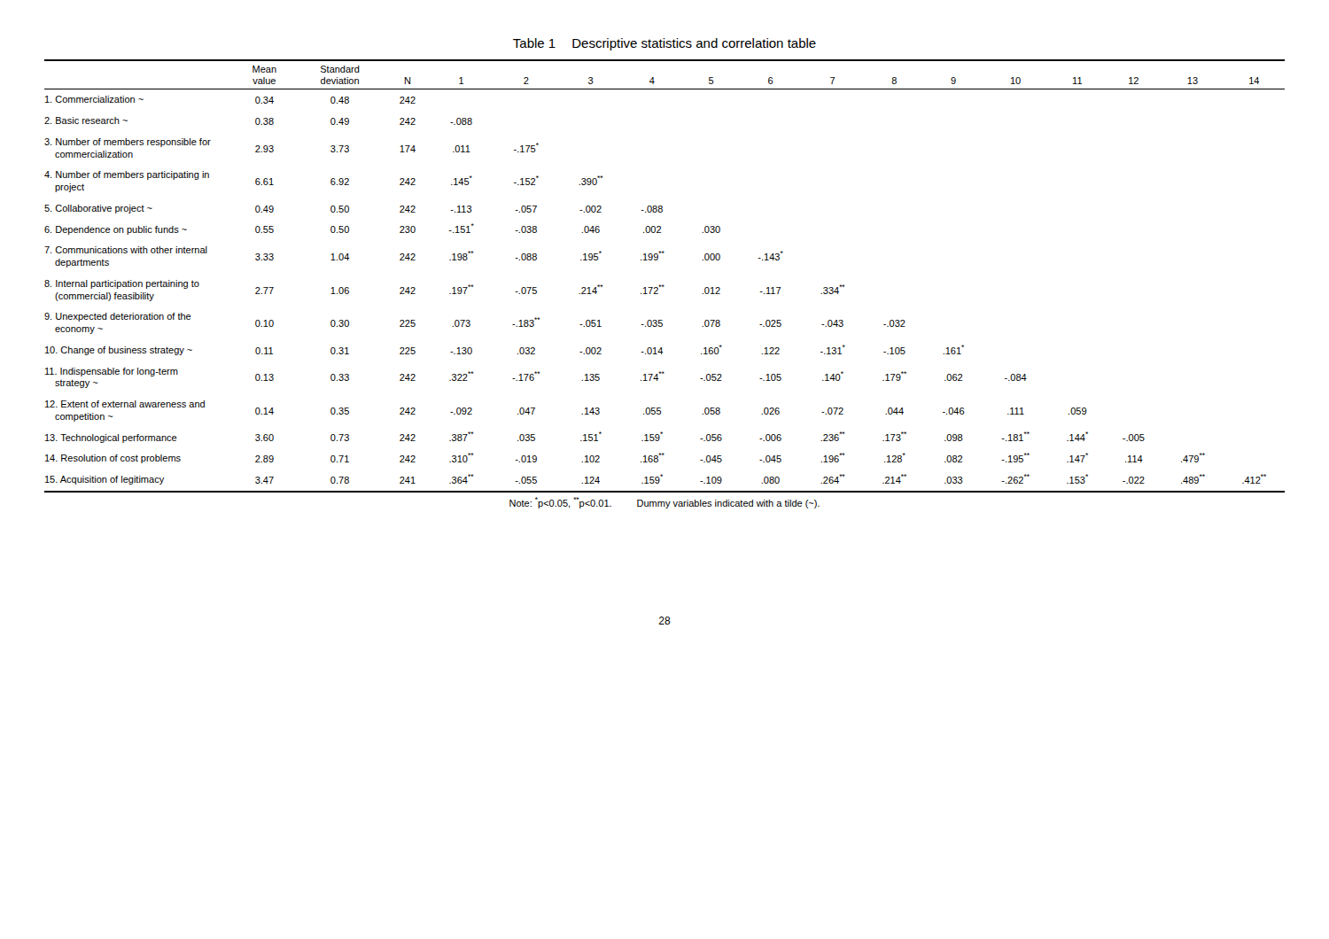Table 1 Descriptive statistics and correlation table
| | Mean value | Standard deviation | N | 1 | 2 | 3 | 4 | 5 | 6 | 7 | 8 | 9 | 10 | 11 | 12 | 13 | 14 |
| --- | --- | --- | --- | --- | --- | --- | --- | --- | --- | --- | --- | --- | --- | --- | --- | --- | --- |
| 1. Commercialization ~ | 0.34 | 0.48 | 242 | | | | | | | | | | | | | | |
| 2. Basic research ~ | 0.38 | 0.49 | 242 | -.088 | | | | | | | | | | | | | |
| 3. Number of members responsible for commercialization | 2.93 | 3.73 | 174 | .011 | -.175 * | | | | | | | | | | | | |
| 4. Number of members participating in project | 6.61 | 6.92 | 242 | .145 * | -.152 * | .390 ** | | | | | | | | | | | |
| 5. Collaborative project ~ | 0.49 | 0.50 | 242 | -.113 | -.057 | -.002 | -.088 | | | | | | | | | | |
| 6. Dependence on public funds ~ | 0.55 | 0.50 | 230 | -.151 * | -.038 | .046 | .002 | .030 | | | | | | | | | |
| 7. Communications with other internal departments | 3.33 | 1.04 | 242 | .198 ** | -.088 | .195 * | .199 ** | .000 | -.143 * | | | | | | | | |
| 8. Internal participation pertaining to (commercial) feasibility | 2.77 | 1.06 | 242 | .197 ** | -.075 | .214 ** | .172 ** | .012 | -.117 | .334 ** | | | | | | | |
| 9. Unexpected deterioration of the economy ~ | 0.10 | 0.30 | 225 | .073 | -.183 ** | -.051 | -.035 | .078 | -.025 | -.043 | -.032 | | | | | | |
| 10. Change of business strategy ~ | 0.11 | 0.31 | 225 | -.130 | .032 | -.002 | -.014 | .160 * | .122 | -.131 * | -.105 | .161 * | | | | | |
| 11. Indispensable for long-term strategy ~ | 0.13 | 0.33 | 242 | .322 ** | -.176 ** | .135 | .174 ** | -.052 | -.105 | .140 * | .179 ** | .062 | -.084 | | | | |
| 12. Extent of external awareness and competition ~ | 0.14 | 0.35 | 242 | -.092 | .047 | .143 | .055 | .058 | .026 | -.072 | .044 | -.046 | .111 | .059 | | | |
| 13. Technological performance | 3.60 | 0.73 | 242 | .387 ** | .035 | .151 * | .159 * | -.056 | -.006 | .236 ** | .173 ** | .098 | -.181 ** | .144 * | -.005 | | |
| 14. Resolution of cost problems | 2.89 | 0.71 | 242 | .310 ** | -.019 | .102 | .168 ** | -.045 | -.045 | .196 ** | .128 * | .082 | -.195 ** | .147 * | .114 | .479 ** | |
| 15. Acquisition of legitimacy | 3.47 | 0.78 | 241 | .364 ** | -.055 | .124 | .159 * | -.109 | .080 | .264 ** | .214 ** | .033 | -.262 ** | .153 * | -.022 | .489 ** | .412 ** |
Note: *p<0.05, **p<0.01. Dummy variables indicated with a tilde (~).
28